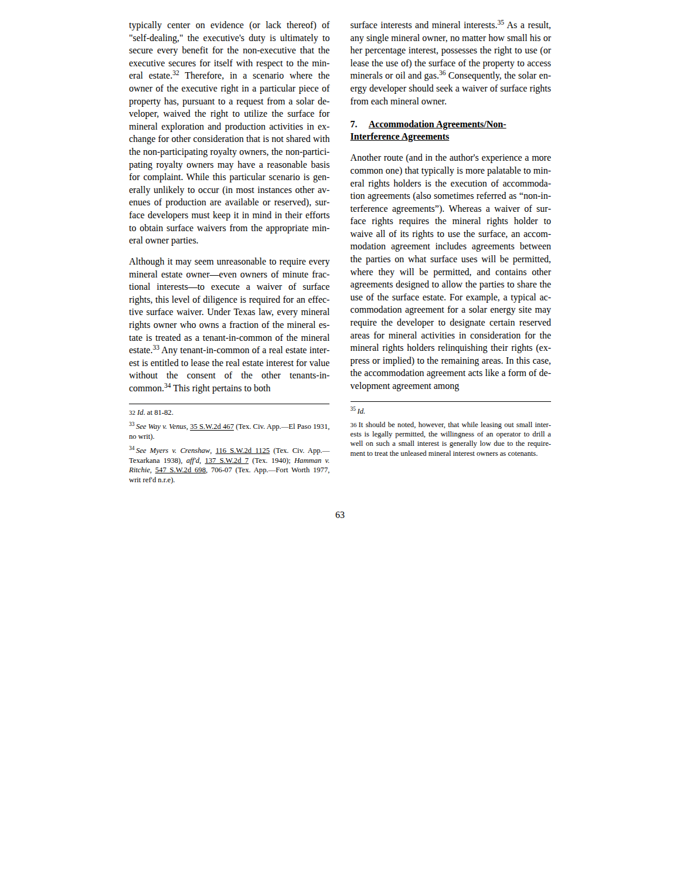typically center on evidence (or lack thereof) of "self-dealing," the executive's duty is ultimately to secure every benefit for the non-executive that the executive secures for itself with respect to the mineral estate.32 Therefore, in a scenario where the owner of the executive right in a particular piece of property has, pursuant to a request from a solar developer, waived the right to utilize the surface for mineral exploration and production activities in exchange for other consideration that is not shared with the non-participating royalty owners, the non-participating royalty owners may have a reasonable basis for complaint. While this particular scenario is generally unlikely to occur (in most instances other avenues of production are available or reserved), surface developers must keep it in mind in their efforts to obtain surface waivers from the appropriate mineral owner parties.
Although it may seem unreasonable to require every mineral estate owner—even owners of minute fractional interests—to execute a waiver of surface rights, this level of diligence is required for an effective surface waiver. Under Texas law, every mineral rights owner who owns a fraction of the mineral estate is treated as a tenant-in-common of the mineral estate.33 Any tenant-in-common of a real estate interest is entitled to lease the real estate interest for value without the consent of the other tenants-in-common.34 This right pertains to both
32 Id. at 81-82.
33 See Way v. Venus, 35 S.W.2d 467 (Tex. Civ. App.—El Paso 1931, no writ).
34 See Myers v. Crenshaw, 116 S.W.2d 1125 (Tex. Civ. App.—Texarkana 1938), aff'd, 137 S.W.2d 7 (Tex. 1940); Hamman v. Ritchie, 547 S.W.2d 698, 706-07 (Tex. App.—Fort Worth 1977, writ ref'd n.r.e).
surface interests and mineral interests.35 As a result, any single mineral owner, no matter how small his or her percentage interest, possesses the right to use (or lease the use of) the surface of the property to access minerals or oil and gas.36 Consequently, the solar energy developer should seek a waiver of surface rights from each mineral owner.
7. Accommodation Agreements/Non-Interference Agreements
Another route (and in the author's experience a more common one) that typically is more palatable to mineral rights holders is the execution of accommodation agreements (also sometimes referred as “non-interference agreements”). Whereas a waiver of surface rights requires the mineral rights holder to waive all of its rights to use the surface, an accommodation agreement includes agreements between the parties on what surface uses will be permitted, where they will be permitted, and contains other agreements designed to allow the parties to share the use of the surface estate. For example, a typical accommodation agreement for a solar energy site may require the developer to designate certain reserved areas for mineral activities in consideration for the mineral rights holders relinquishing their rights (express or implied) to the remaining areas. In this case, the accommodation agreement acts like a form of development agreement among
35 Id.
36 It should be noted, however, that while leasing out small interests is legally permitted, the willingness of an operator to drill a well on such a small interest is generally low due to the requirement to treat the unleased mineral interest owners as cotenants.
63